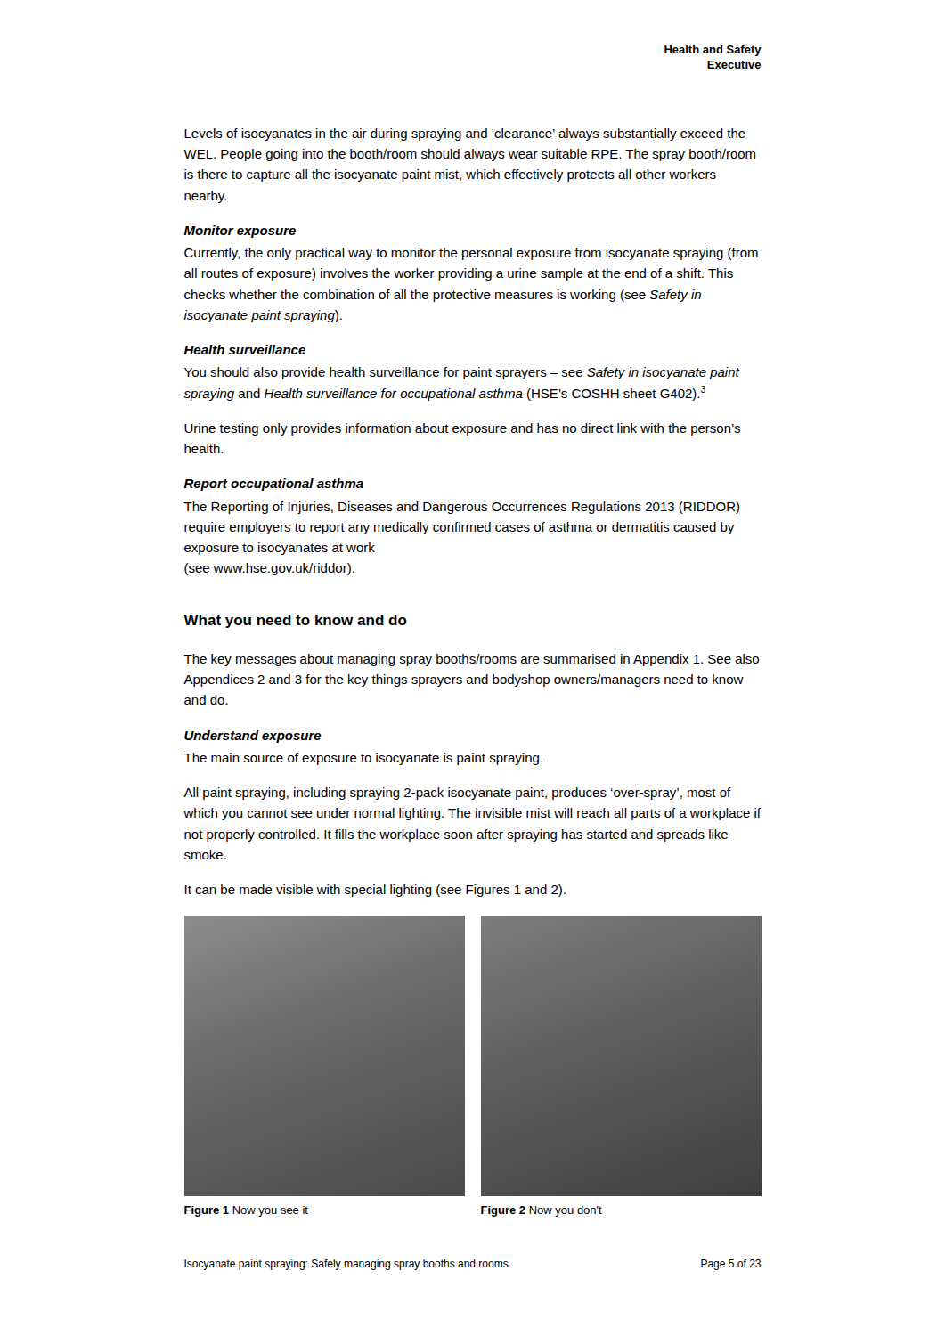Health and Safety
Executive
Levels of isocyanates in the air during spraying and ‘clearance’ always substantially exceed the WEL. People going into the booth/room should always wear suitable RPE. The spray booth/room is there to capture all the isocyanate paint mist, which effectively protects all other workers nearby.
Monitor exposure
Currently, the only practical way to monitor the personal exposure from isocyanate spraying (from all routes of exposure) involves the worker providing a urine sample at the end of a shift. This checks whether the combination of all the protective measures is working (see Safety in isocyanate paint spraying).
Health surveillance
You should also provide health surveillance for paint sprayers – see Safety in isocyanate paint spraying and Health surveillance for occupational asthma (HSE’s COSHH sheet G402).3
Urine testing only provides information about exposure and has no direct link with the person’s health.
Report occupational asthma
The Reporting of Injuries, Diseases and Dangerous Occurrences Regulations 2013 (RIDDOR) require employers to report any medically confirmed cases of asthma or dermatitis caused by exposure to isocyanates at work
(see www.hse.gov.uk/riddor).
What you need to know and do
The key messages about managing spray booths/rooms are summarised in Appendix 1. See also Appendices 2 and 3 for the key things sprayers and bodyshop owners/managers need to know and do.
Understand exposure
The main source of exposure to isocyanate is paint spraying.
All paint spraying, including spraying 2-pack isocyanate paint, produces ‘over-spray’, most of which you cannot see under normal lighting. The invisible mist will reach all parts of a workplace if not properly controlled. It fills the workplace soon after spraying has started and spreads like smoke.
It can be made visible with special lighting (see Figures 1 and 2).
Figure 1 Now you see it
Figure 2 Now you don't
Isocyanate paint spraying: Safely managing spray booths and rooms
Page 5 of 23